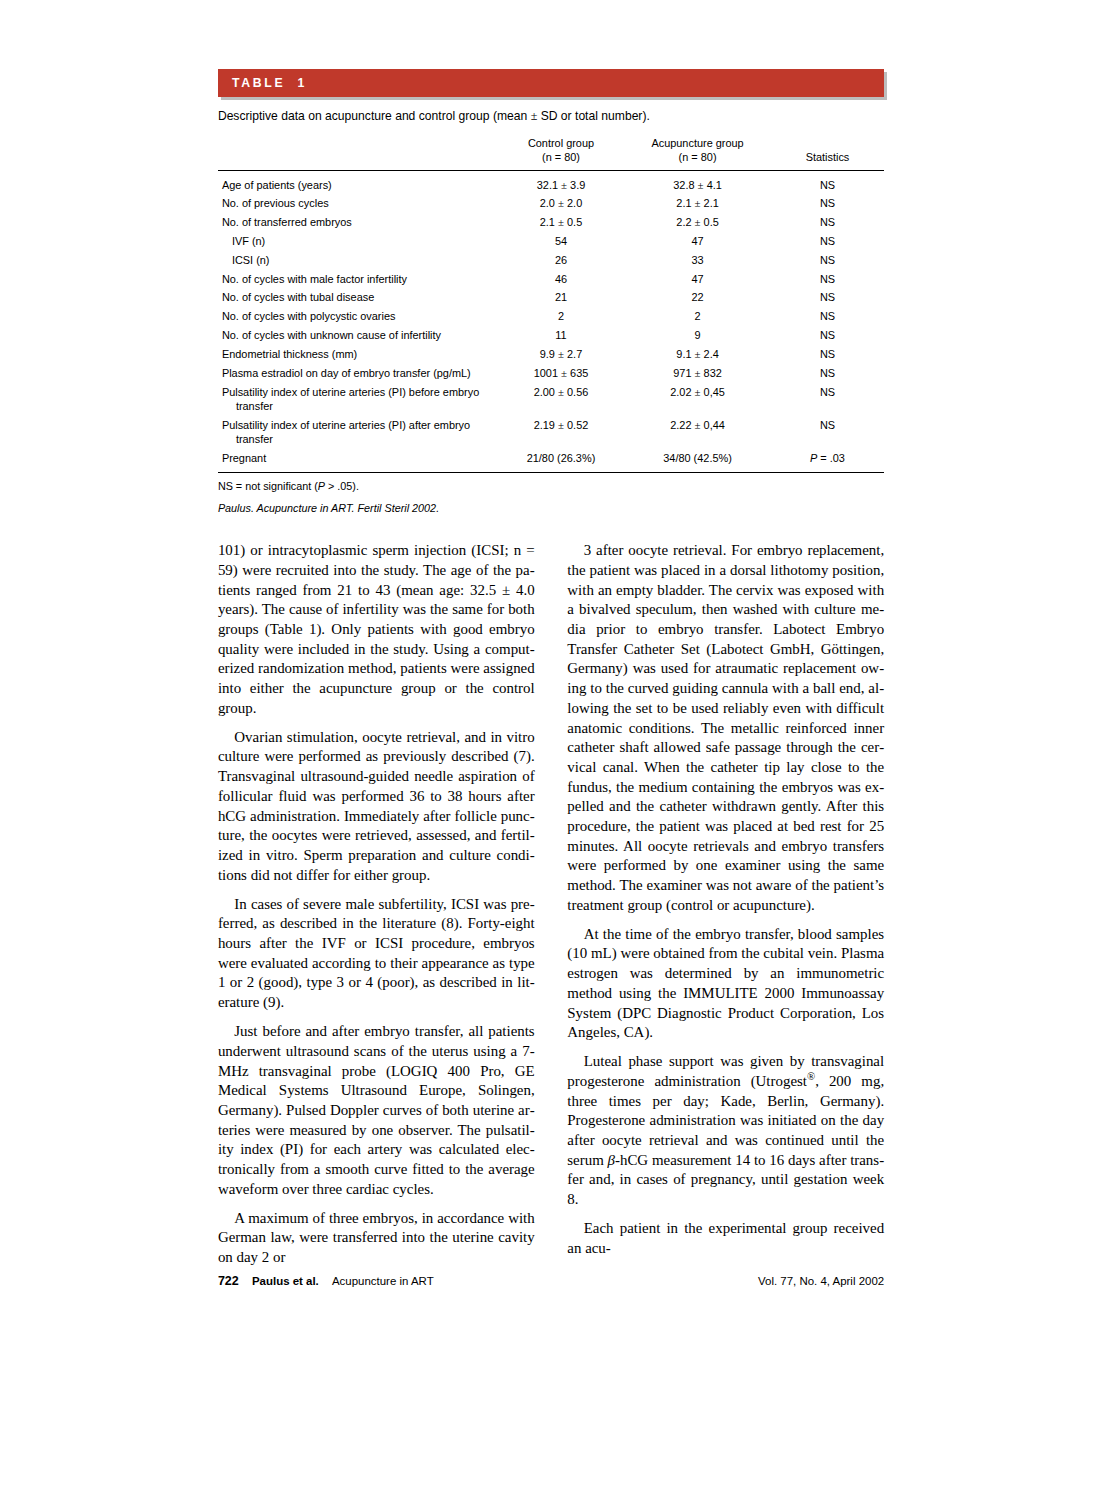TABLE 1
Descriptive data on acupuncture and control group (mean ± SD or total number).
| | Control group (n = 80) | Acupuncture group (n = 80) | Statistics |
| --- | --- | --- | --- |
| Age of patients (years) | 32.1 ± 3.9 | 32.8 ± 4.1 | NS |
| No. of previous cycles | 2.0 ± 2.0 | 2.1 ± 2.1 | NS |
| No. of transferred embryos | 2.1 ± 0.5 | 2.2 ± 0.5 | NS |
| IVF (n) | 54 | 47 | NS |
| ICSI (n) | 26 | 33 | NS |
| No. of cycles with male factor infertility | 46 | 47 | NS |
| No. of cycles with tubal disease | 21 | 22 | NS |
| No. of cycles with polycystic ovaries | 2 | 2 | NS |
| No. of cycles with unknown cause of infertility | 11 | 9 | NS |
| Endometrial thickness (mm) | 9.9 ± 2.7 | 9.1 ± 2.4 | NS |
| Plasma estradiol on day of embryo transfer (pg/mL) | 1001 ± 635 | 971 ± 832 | NS |
| Pulsatility index of uterine arteries (PI) before embryo transfer | 2.00 ± 0.56 | 2.02 ± 0,45 | NS |
| Pulsatility index of uterine arteries (PI) after embryo transfer | 2.19 ± 0.52 | 2.22 ± 0,44 | NS |
| Pregnant | 21/80 (26.3%) | 34/80 (42.5%) | P = .03 |
NS = not significant (P > .05).
Paulus. Acupuncture in ART. Fertil Steril 2002.
101) or intracytoplasmic sperm injection (ICSI; n = 59) were recruited into the study. The age of the patients ranged from 21 to 43 (mean age: 32.5 ± 4.0 years). The cause of infertility was the same for both groups (Table 1). Only patients with good embryo quality were included in the study. Using a computerized randomization method, patients were assigned into either the acupuncture group or the control group.
Ovarian stimulation, oocyte retrieval, and in vitro culture were performed as previously described (7). Transvaginal ultrasound-guided needle aspiration of follicular fluid was performed 36 to 38 hours after hCG administration. Immediately after follicle puncture, the oocytes were retrieved, assessed, and fertilized in vitro. Sperm preparation and culture conditions did not differ for either group.
In cases of severe male subfertility, ICSI was preferred, as described in the literature (8). Forty-eight hours after the IVF or ICSI procedure, embryos were evaluated according to their appearance as type 1 or 2 (good), type 3 or 4 (poor), as described in literature (9).
Just before and after embryo transfer, all patients underwent ultrasound scans of the uterus using a 7-MHz transvaginal probe (LOGIQ 400 Pro, GE Medical Systems Ultrasound Europe, Solingen, Germany). Pulsed Doppler curves of both uterine arteries were measured by one observer. The pulsatility index (PI) for each artery was calculated electronically from a smooth curve fitted to the average waveform over three cardiac cycles.
A maximum of three embryos, in accordance with German law, were transferred into the uterine cavity on day 2 or
3 after oocyte retrieval. For embryo replacement, the patient was placed in a dorsal lithotomy position, with an empty bladder. The cervix was exposed with a bivalved speculum, then washed with culture media prior to embryo transfer. Labotect Embryo Transfer Catheter Set (Labotect GmbH, Göttingen, Germany) was used for atraumatic replacement owing to the curved guiding cannula with a ball end, allowing the set to be used reliably even with difficult anatomic conditions. The metallic reinforced inner catheter shaft allowed safe passage through the cervical canal. When the catheter tip lay close to the fundus, the medium containing the embryos was expelled and the catheter withdrawn gently. After this procedure, the patient was placed at bed rest for 25 minutes. All oocyte retrievals and embryo transfers were performed by one examiner using the same method. The examiner was not aware of the patient’s treatment group (control or acupuncture).
At the time of the embryo transfer, blood samples (10 mL) were obtained from the cubital vein. Plasma estrogen was determined by an immunometric method using the IMMULITE 2000 Immunoassay System (DPC Diagnostic Product Corporation, Los Angeles, CA).
Luteal phase support was given by transvaginal progesterone administration (Utrogest®, 200 mg, three times per day; Kade, Berlin, Germany). Progesterone administration was initiated on the day after oocyte retrieval and was continued until the serum β-hCG measurement 14 to 16 days after transfer and, in cases of pregnancy, until gestation week 8.
Each patient in the experimental group received an acu-
722 Paulus et al. Acupuncture in ART
Vol. 77, No. 4, April 2002